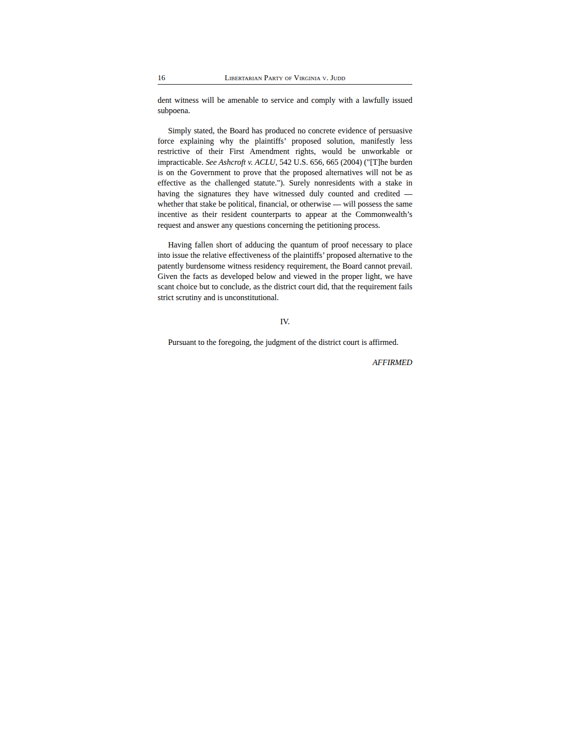16
Libertarian Party of Virginia v. Judd
dent witness will be amenable to service and comply with a lawfully issued subpoena.
Simply stated, the Board has produced no concrete evidence of persuasive force explaining why the plaintiffs’ proposed solution, manifestly less restrictive of their First Amendment rights, would be unworkable or impracticable. See Ashcroft v. ACLU, 542 U.S. 656, 665 (2004) ("[T]he burden is on the Government to prove that the proposed alternatives will not be as effective as the challenged statute."). Surely nonresidents with a stake in having the signatures they have witnessed duly counted and credited — whether that stake be political, financial, or otherwise — will possess the same incentive as their resident counterparts to appear at the Commonwealth’s request and answer any questions concerning the petitioning process.
Having fallen short of adducing the quantum of proof necessary to place into issue the relative effectiveness of the plaintiffs’ proposed alternative to the patently burdensome witness residency requirement, the Board cannot prevail. Given the facts as developed below and viewed in the proper light, we have scant choice but to conclude, as the district court did, that the requirement fails strict scrutiny and is unconstitutional.
IV.
Pursuant to the foregoing, the judgment of the district court is affirmed.
AFFIRMED